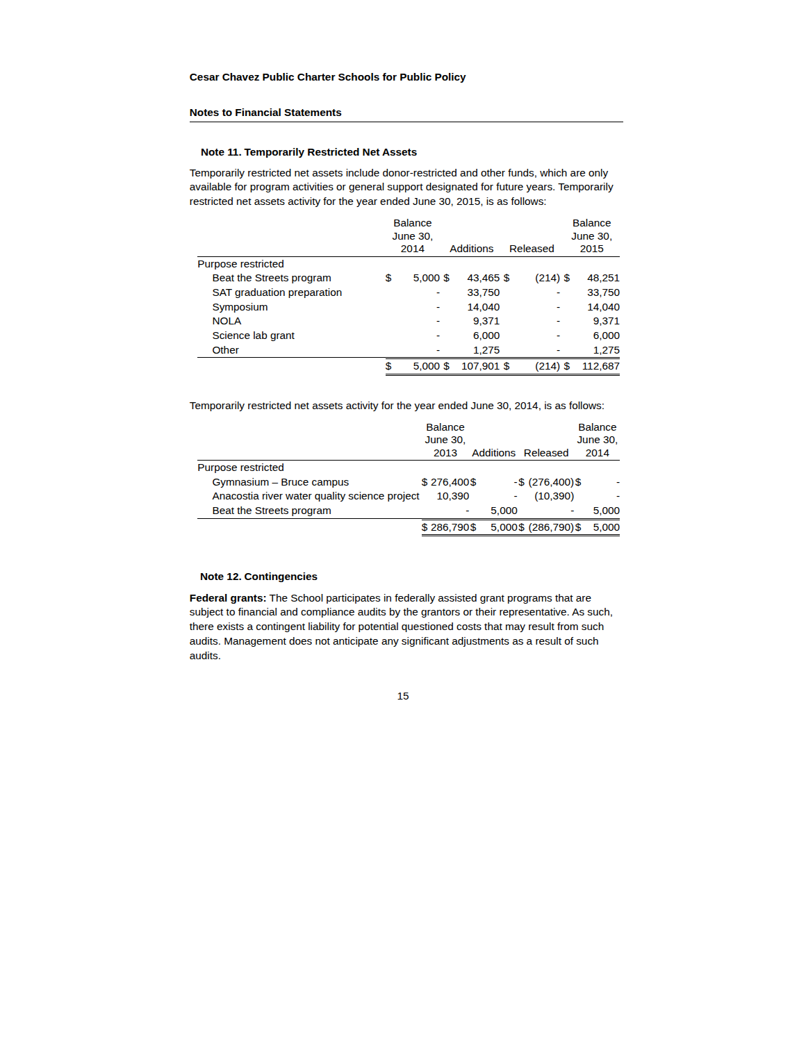Cesar Chavez Public Charter Schools for Public Policy
Notes to Financial Statements
Note 11. Temporarily Restricted Net Assets
Temporarily restricted net assets include donor-restricted and other funds, which are only available for program activities or general support designated for future years. Temporarily restricted net assets activity for the year ended June 30, 2015, is as follows:
| | Balance | | | | | | Balance |
| | June 30, | | | | | | June 30, |
| | 2014 | | Additions | | Released | | 2015 |
| Purpose restricted | | | | | | | | | | | |
| Beat the Streets program | $ | 5,000 | | $ | 43,465 | | $ | (214) | | $ | 48,251 |
| SAT graduation preparation | | - | | | 33,750 | | | - | | | 33,750 |
| Symposium | | - | | | 14,040 | | | - | | | 14,040 |
| NOLA | | - | | | 9,371 | | | - | | | 9,371 |
| Science lab grant | | - | | | 6,000 | | | - | | | 6,000 |
| Other | | - | | | 1,275 | | | - | | | 1,275 |
| | $ | 5,000 | | $ | 107,901 | | $ | (214) | | $ | 112,687 |
Temporarily restricted net assets activity for the year ended June 30, 2014, is as follows:
| | Balance | | | | | | Balance |
| | June 30, | | | | | | June 30, |
| | 2013 | | Additions | | Released | | 2014 |
| Purpose restricted | | | | | | | | | | | |
| Gymnasium – Bruce campus | $ | 276,400 | | $ | - | | $ | (276,400) | | $ | - |
| Anacostia river water quality science project | | 10,390 | | | - | | | (10,390) | | | - |
| Beat the Streets program | | - | | | 5,000 | | | - | | | 5,000 |
| | $ | 286,790 | | $ | 5,000 | | $ | (286,790) | | $ | 5,000 |
Note 12. Contingencies
Federal grants: The School participates in federally assisted grant programs that are subject to financial and compliance audits by the grantors or their representative. As such, there exists a contingent liability for potential questioned costs that may result from such audits. Management does not anticipate any significant adjustments as a result of such audits.
15